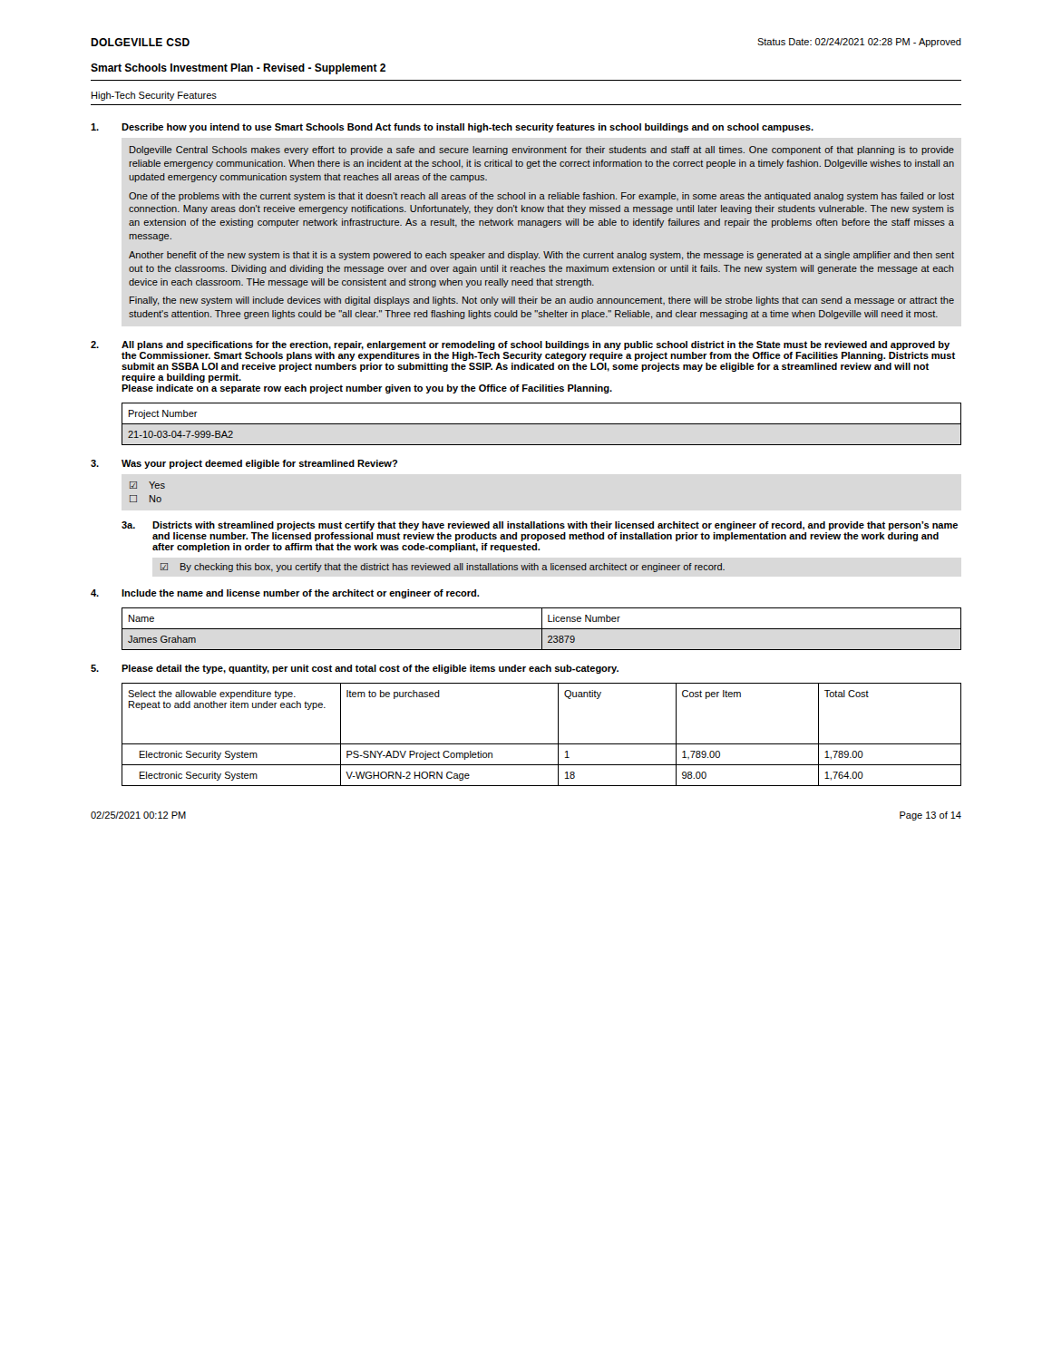DOLGEVILLE CSD
Status Date: 02/24/2021 02:28 PM - Approved
Smart Schools Investment Plan - Revised - Supplement 2
High-Tech Security Features
1.
Describe how you intend to use Smart Schools Bond Act funds to install high-tech security features in school buildings and on school campuses.
Dolgeville Central Schools makes every effort to provide a safe and secure learning environment for their students and staff at all times. One component of that planning is to provide reliable emergency communication. When there is an incident at the school, it is critical to get the correct information to the correct people in a timely fashion. Dolgeville wishes to install an updated emergency communication system that reaches all areas of the campus.
One of the problems with the current system is that it doesn't reach all areas of the school in a reliable fashion. For example, in some areas the antiquated analog system has failed or lost connection. Many areas don't receive emergency notifications. Unfortunately, they don't know that they missed a message until later leaving their students vulnerable. The new system is an extension of the existing computer network infrastructure. As a result, the network managers will be able to identify failures and repair the problems often before the staff misses a message.
Another benefit of the new system is that it is a system powered to each speaker and display. With the current analog system, the message is generated at a single amplifier and then sent out to the classrooms. Dividing and dividing the message over and over again until it reaches the maximum extension or until it fails. The new system will generate the message at each device in each classroom. THe message will be consistent and strong when you really need that strength.
Finally, the new system will include devices with digital displays and lights. Not only will their be an audio announcement, there will be strobe lights that can send a message or attract the student's attention. Three green lights could be "all clear." Three red flashing lights could be "shelter in place." Reliable, and clear messaging at a time when Dolgeville will need it most.
2.
All plans and specifications for the erection, repair, enlargement or remodeling of school buildings in any public school district in the State must be reviewed and approved by the Commissioner. Smart Schools plans with any expenditures in the High-Tech Security category require a project number from the Office of Facilities Planning. Districts must submit an SSBA LOI and receive project numbers prior to submitting the SSIP. As indicated on the LOI, some projects may be eligible for a streamlined review and will not require a building permit.
Please indicate on a separate row each project number given to you by the Office of Facilities Planning.
| Project Number |
| --- |
| 21-10-03-04-7-999-BA2 |
3.
Was your project deemed eligible for streamlined Review?
☑Yes
☐No
3a.
Districts with streamlined projects must certify that they have reviewed all installations with their licensed architect or engineer of record, and provide that person’s name and license number. The licensed professional must review the products and proposed method of installation prior to implementation and review the work during and after completion in order to affirm that the work was code-compliant, if requested.
☑By checking this box, you certify that the district has reviewed all installations with a licensed architect or engineer of record.
4.
Include the name and license number of the architect or engineer of record.
| Name | License Number |
| --- | --- |
| James Graham | 23879 |
5.
Please detail the type, quantity, per unit cost and total cost of the eligible items under each sub-category.
| Select the allowable expenditure type. Repeat to add another item under each type. | Item to be purchased | Quantity | Cost per Item | Total Cost |
| --- | --- | --- | --- | --- |
| Electronic Security System | PS-SNY-ADV Project Completion | 1 | 1,789.00 | 1,789.00 |
| Electronic Security System | V-WGHORN-2 HORN Cage | 18 | 98.00 | 1,764.00 |
02/25/2021 00:12 PM
Page 13 of 14